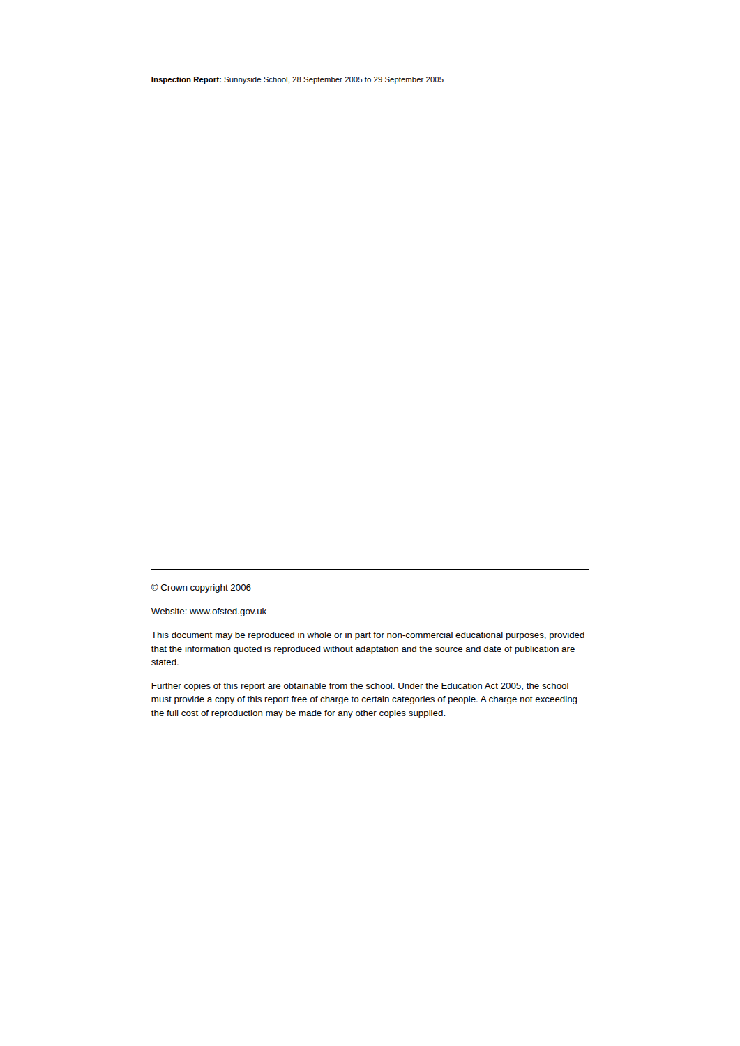Inspection Report: Sunnyside School, 28 September 2005 to 29 September 2005
© Crown copyright 2006
Website: www.ofsted.gov.uk
This document may be reproduced in whole or in part for non-commercial educational purposes, provided that the information quoted is reproduced without adaptation and the source and date of publication are stated.
Further copies of this report are obtainable from the school. Under the Education Act 2005, the school must provide a copy of this report free of charge to certain categories of people. A charge not exceeding the full cost of reproduction may be made for any other copies supplied.